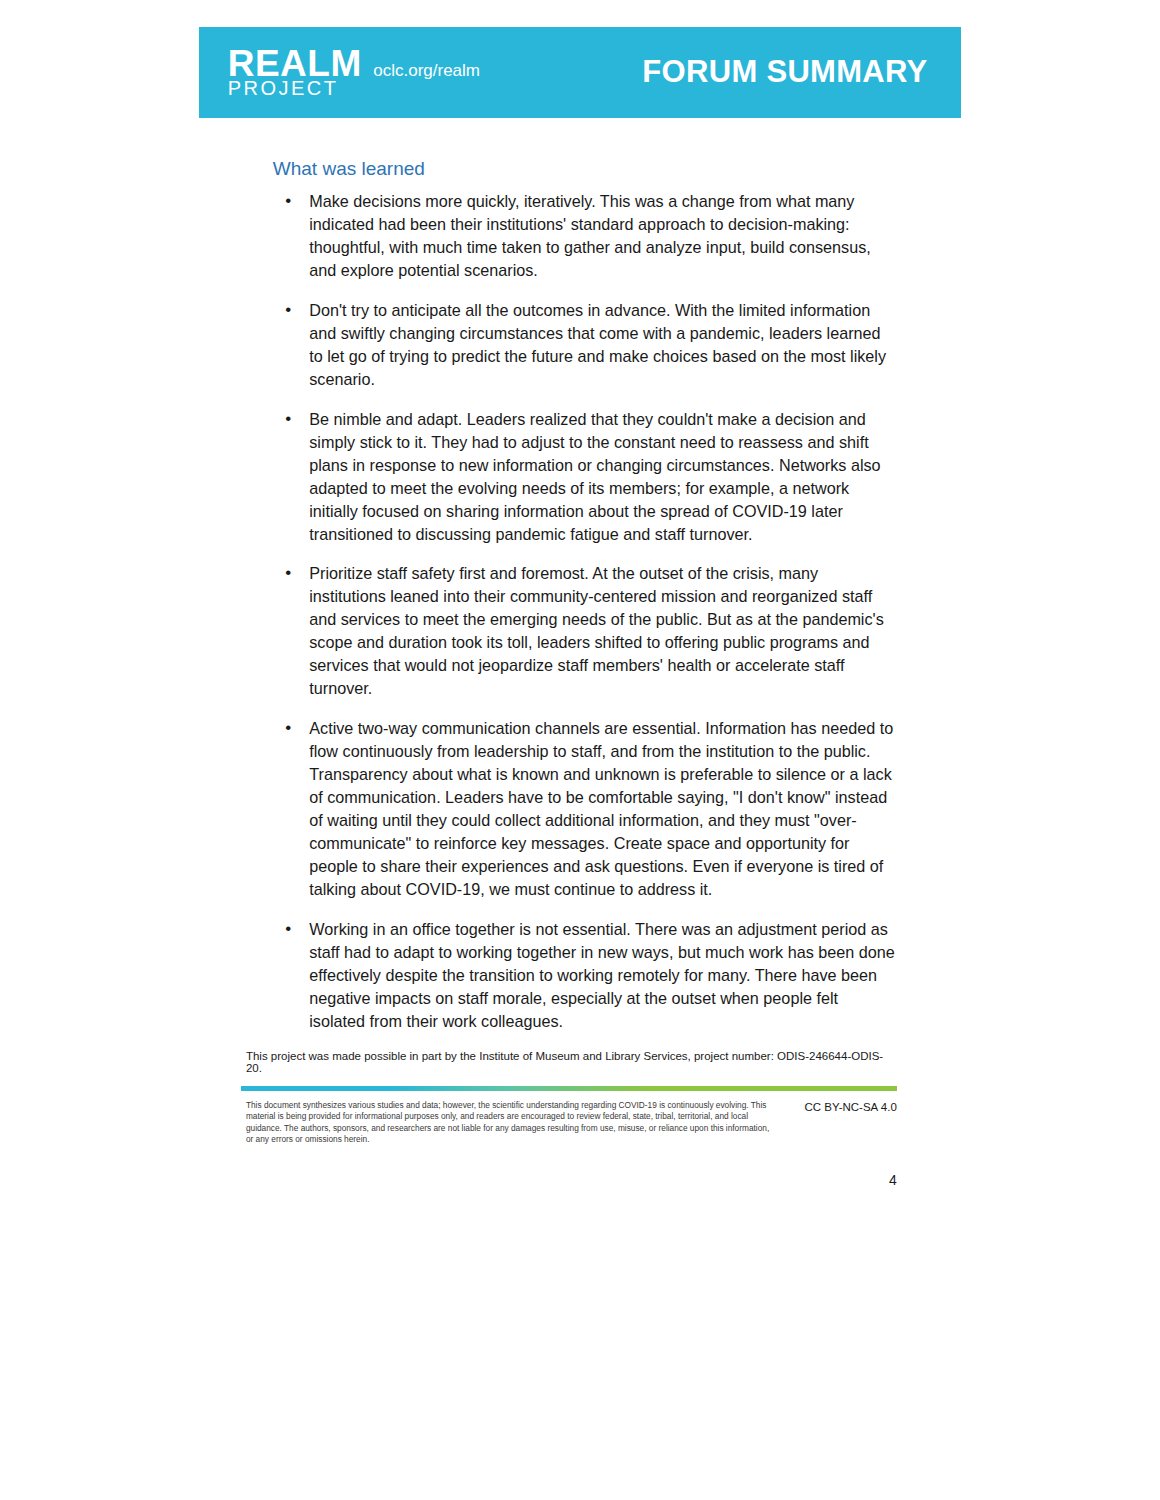REALM PROJECT
oclc.org/realm
FORUM SUMMARY
What was learned
Make decisions more quickly, iteratively. This was a change from what many indicated had been their institutions' standard approach to decision-making: thoughtful, with much time taken to gather and analyze input, build consensus, and explore potential scenarios.
Don't try to anticipate all the outcomes in advance. With the limited information and swiftly changing circumstances that come with a pandemic, leaders learned to let go of trying to predict the future and make choices based on the most likely scenario.
Be nimble and adapt. Leaders realized that they couldn't make a decision and simply stick to it. They had to adjust to the constant need to reassess and shift plans in response to new information or changing circumstances. Networks also adapted to meet the evolving needs of its members; for example, a network initially focused on sharing information about the spread of COVID-19 later transitioned to discussing pandemic fatigue and staff turnover.
Prioritize staff safety first and foremost. At the outset of the crisis, many institutions leaned into their community-centered mission and reorganized staff and services to meet the emerging needs of the public. But as at the pandemic's scope and duration took its toll, leaders shifted to offering public programs and services that would not jeopardize staff members' health or accelerate staff turnover.
Active two-way communication channels are essential. Information has needed to flow continuously from leadership to staff, and from the institution to the public. Transparency about what is known and unknown is preferable to silence or a lack of communication. Leaders have to be comfortable saying, "I don't know" instead of waiting until they could collect additional information, and they must "over-communicate" to reinforce key messages. Create space and opportunity for people to share their experiences and ask questions. Even if everyone is tired of talking about COVID-19, we must continue to address it.
Working in an office together is not essential. There was an adjustment period as staff had to adapt to working together in new ways, but much work has been done effectively despite the transition to working remotely for many. There have been negative impacts on staff morale, especially at the outset when people felt isolated from their work colleagues.
This project was made possible in part by the Institute of Museum and Library Services, project number: ODIS-246644-ODIS-20.
This document synthesizes various studies and data; however, the scientific understanding regarding COVID-19 is continuously evolving. This material is being provided for informational purposes only, and readers are encouraged to review federal, state, tribal, territorial, and local guidance. The authors, sponsors, and researchers are not liable for any damages resulting from use, misuse, or reliance upon this information, or any errors or omissions herein.
CC BY-NC-SA 4.0
4